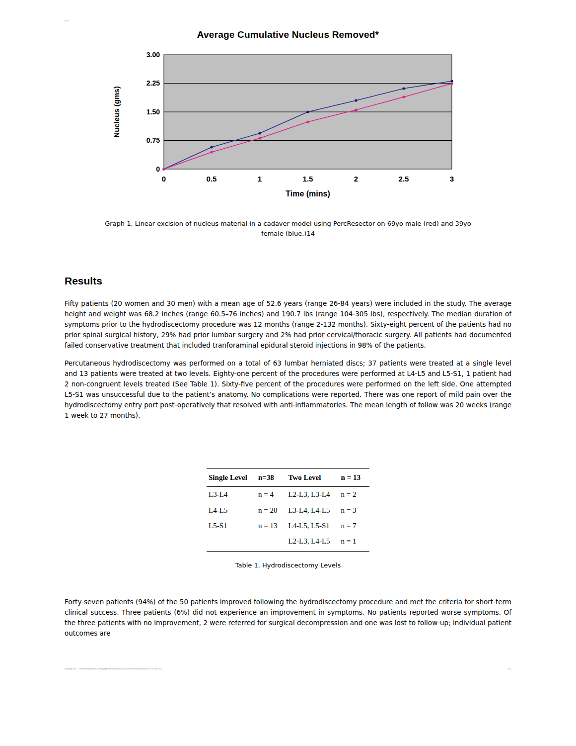ref 14
Average Cumulative Nucleus Removed*
3.00 2.25 1.50 0.75 0 Nucleus (gms) 0 0.5 1 1.5 2 2.5 3 Time (mins)
Graph 1. Linear excision of nucleus material in a cadaver model using PercResector on 69yo male (red) and 39yo female (blue.)14
Results
Fifty patients (20 women and 30 men) with a mean age of 52.6 years (range 26-84 years) were included in the study. The average height and weight was 68.2 inches (range 60.5–76 inches) and 190.7 lbs (range 104-305 lbs), respectively. The median duration of symptoms prior to the hydrodiscectomy procedure was 12 months (range 2-132 months). Sixty-eight percent of the patients had no prior spinal surgical history, 29% had prior lumbar surgery and 2% had prior cervical/thoracic surgery. All patients had documented failed conservative treatment that included tranforaminal epidural steroid injections in 98% of the patients.
Percutaneous hydrodiscectomy was performed on a total of 63 lumbar herniated discs; 37 patients were treated at a single level and 13 patients were treated at two levels. Eighty-one percent of the procedures were performed at L4-L5 and L5-S1, 1 patient had 2 non-congruent levels treated (See Table 1). Sixty-five percent of the procedures were performed on the left side. One attempted L5-S1 was unsuccessful due to the patient’s anatomy. No complications were reported. There was one report of mild pain over the hydrodiscectomy entry port post-operatively that resolved with anti-inflammatories. The mean length of follow was 20 weeks (range 1 week to 27 months).
| Single Level | n=38 | Two Level | n = 13 |
| --- | --- | --- | --- |
| L3-L4 | n = 4 | L2-L3, L3-L4 | n = 2 |
| L4-L5 | n = 20 | L3-L4, L4-L5 | n = 3 |
| L5-S1 | n = 13 | L4-L5, L5-S1 | n = 7 |
| | | L2-L3, L4-L5 | n = 1 |
Table 1. Hydrodiscectomy Levels
Forty-seven patients (94%) of the 50 patients improved following the hydrodiscectomy procedure and met the criteria for short-term clinical success. Three patients (6%) did not experience an improvement in symptoms. No patients reported worse symptoms. Of the three patients with no improvement, 2 were referred for surgical decompression and one was lost to follow-up; individual patient outcomes are
Copyright 2011 — Unlimited reproduction of copyrighted or licensed material permitted without permission. For credit line. p.11